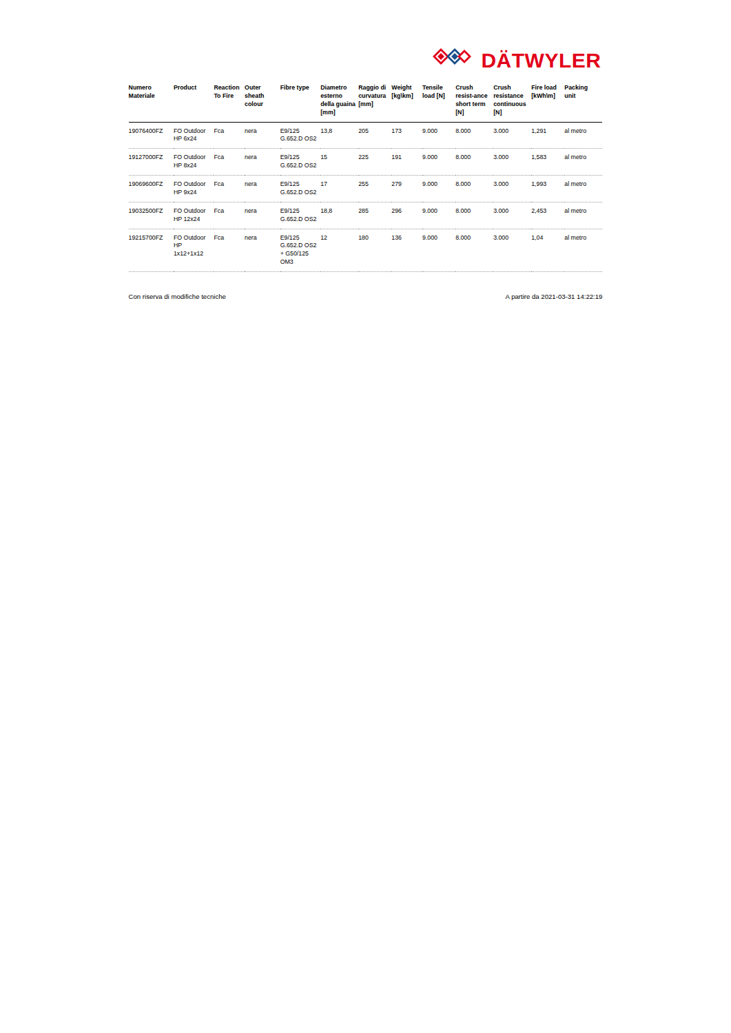DÄTWYLER
| Numero Materiale | Product | Reaction To Fire | Outer sheath colour | Fibre type | Diametro esterno della guaina [mm] | Raggio di curvatura [mm] | Weight [kg\km] | Tensile load [N] | Crush resist-ance short term [N] | Crush resistance continuous [N] | Fire load [kWh\m] | Packing unit |
| --- | --- | --- | --- | --- | --- | --- | --- | --- | --- | --- | --- | --- |
| 19076400FZ | FO Outdoor HP 6x24 | Fca | nera | E9/125 G.652.D OS2 | 13,8 | 205 | 173 | 9.000 | 8.000 | 3.000 | 1,291 | al metro |
| 19127000FZ | FO Outdoor HP 8x24 | Fca | nera | E9/125 G.652.D OS2 | 15 | 225 | 191 | 9.000 | 8.000 | 3.000 | 1,583 | al metro |
| 19069600FZ | FO Outdoor HP 9x24 | Fca | nera | E9/125 G.652.D OS2 | 17 | 255 | 279 | 9.000 | 8.000 | 3.000 | 1,993 | al metro |
| 19032500FZ | FO Outdoor HP 12x24 | Fca | nera | E9/125 G.652.D OS2 | 18,8 | 285 | 296 | 9.000 | 8.000 | 3.000 | 2,453 | al metro |
| 19215700FZ | FO Outdoor HP 1x12+1x12 | Fca | nera | E9/125 G.652.D OS2 + G50/125 OM3 | 12 | 180 | 136 | 9.000 | 8.000 | 3.000 | 1,04 | al metro |
Con riserva di modifiche tecniche A partire da 2021-03-31 14:22:19